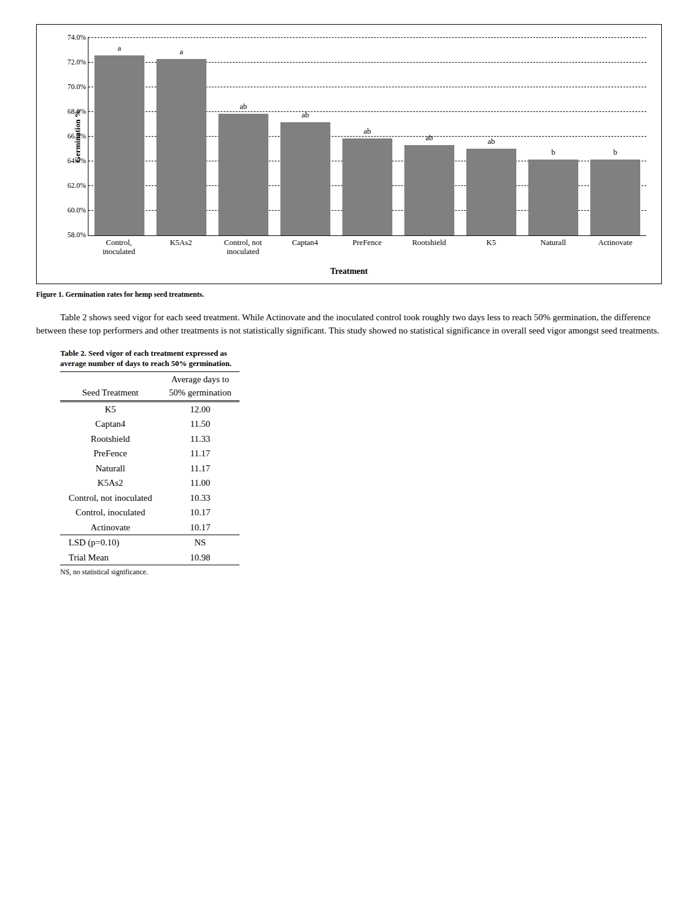Germination %
58.0%
60.0%
62.0%
64.0%
66.0%
68.0%
70.0%
72.0%
74.0%
a
a
ab
ab
ab
ab
ab
b
b
Control, inoculated
K5As2
Control, not inoculated
Captan4
PreFence
Rootshield
K5
Naturall
Actinovate
Treatment
Figure 1. Germination rates for hemp seed treatments.
Table 2 shows seed vigor for each seed treatment. While Actinovate and the inoculated control took roughly two days less to reach 50% germination, the difference between these top performers and other treatments is not statistically significant. This study showed no statistical significance in overall seed vigor amongst seed treatments.
Table 2. Seed vigor of each treatment expressed as
average number of days to reach 50% germination.
| Seed Treatment | Average days to 50% germination |
| --- | --- |
| K5 | 12.00 |
| Captan4 | 11.50 |
| Rootshield | 11.33 |
| PreFence | 11.17 |
| Naturall | 11.17 |
| K5As2 | 11.00 |
| Control, not inoculated | 10.33 |
| Control, inoculated | 10.17 |
| Actinovate | 10.17 |
| LSD (p=0.10) | NS |
| Trial Mean | 10.98 |
NS, no statistical significance.